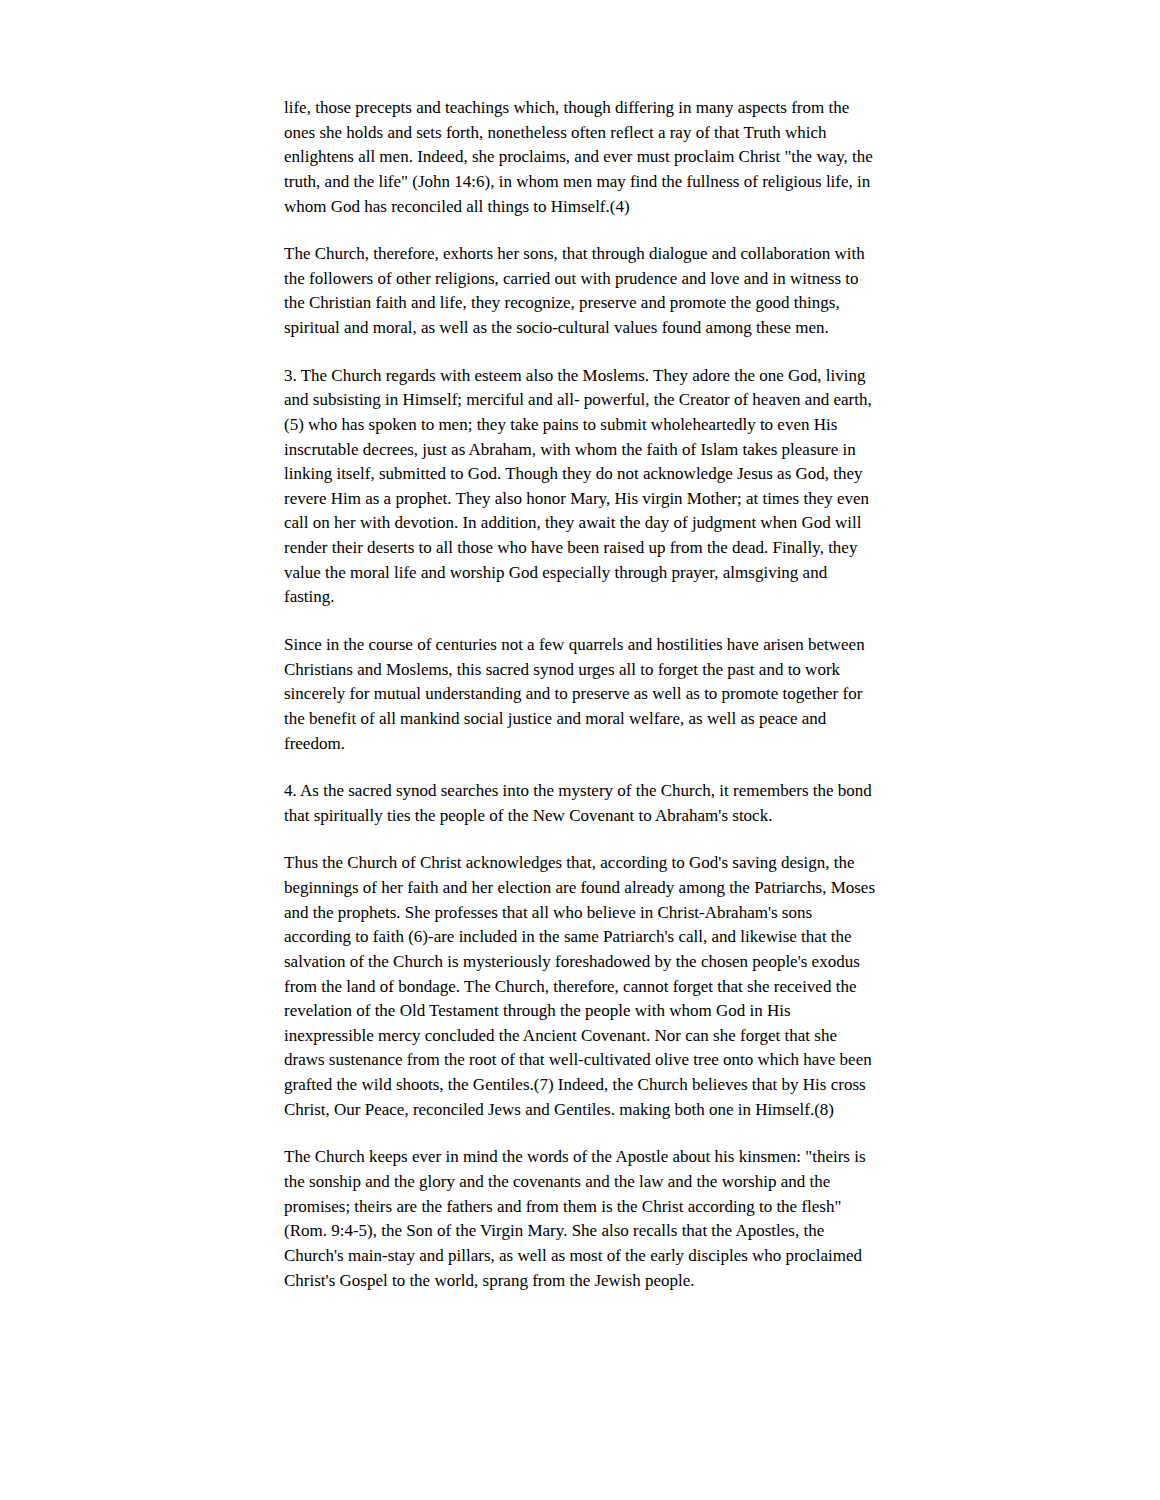life, those precepts and teachings which, though differing in many aspects from the ones she holds and sets forth, nonetheless often reflect a ray of that Truth which enlightens all men. Indeed, she proclaims, and ever must proclaim Christ "the way, the truth, and the life" (John 14:6), in whom men may find the fullness of religious life, in whom God has reconciled all things to Himself.(4)
The Church, therefore, exhorts her sons, that through dialogue and collaboration with the followers of other religions, carried out with prudence and love and in witness to the Christian faith and life, they recognize, preserve and promote the good things, spiritual and moral, as well as the socio-cultural values found among these men.
3. The Church regards with esteem also the Moslems. They adore the one God, living and subsisting in Himself; merciful and all- powerful, the Creator of heaven and earth,(5) who has spoken to men; they take pains to submit wholeheartedly to even His inscrutable decrees, just as Abraham, with whom the faith of Islam takes pleasure in linking itself, submitted to God. Though they do not acknowledge Jesus as God, they revere Him as a prophet. They also honor Mary, His virgin Mother; at times they even call on her with devotion. In addition, they await the day of judgment when God will render their deserts to all those who have been raised up from the dead. Finally, they value the moral life and worship God especially through prayer, almsgiving and fasting.
Since in the course of centuries not a few quarrels and hostilities have arisen between Christians and Moslems, this sacred synod urges all to forget the past and to work sincerely for mutual understanding and to preserve as well as to promote together for the benefit of all mankind social justice and moral welfare, as well as peace and freedom.
4. As the sacred synod searches into the mystery of the Church, it remembers the bond that spiritually ties the people of the New Covenant to Abraham's stock.
Thus the Church of Christ acknowledges that, according to God's saving design, the beginnings of her faith and her election are found already among the Patriarchs, Moses and the prophets. She professes that all who believe in Christ-Abraham's sons according to faith (6)-are included in the same Patriarch's call, and likewise that the salvation of the Church is mysteriously foreshadowed by the chosen people's exodus from the land of bondage. The Church, therefore, cannot forget that she received the revelation of the Old Testament through the people with whom God in His inexpressible mercy concluded the Ancient Covenant. Nor can she forget that she draws sustenance from the root of that well-cultivated olive tree onto which have been grafted the wild shoots, the Gentiles.(7) Indeed, the Church believes that by His cross Christ, Our Peace, reconciled Jews and Gentiles. making both one in Himself.(8)
The Church keeps ever in mind the words of the Apostle about his kinsmen: "theirs is the sonship and the glory and the covenants and the law and the worship and the promises; theirs are the fathers and from them is the Christ according to the flesh" (Rom. 9:4-5), the Son of the Virgin Mary. She also recalls that the Apostles, the Church's main-stay and pillars, as well as most of the early disciples who proclaimed Christ's Gospel to the world, sprang from the Jewish people.